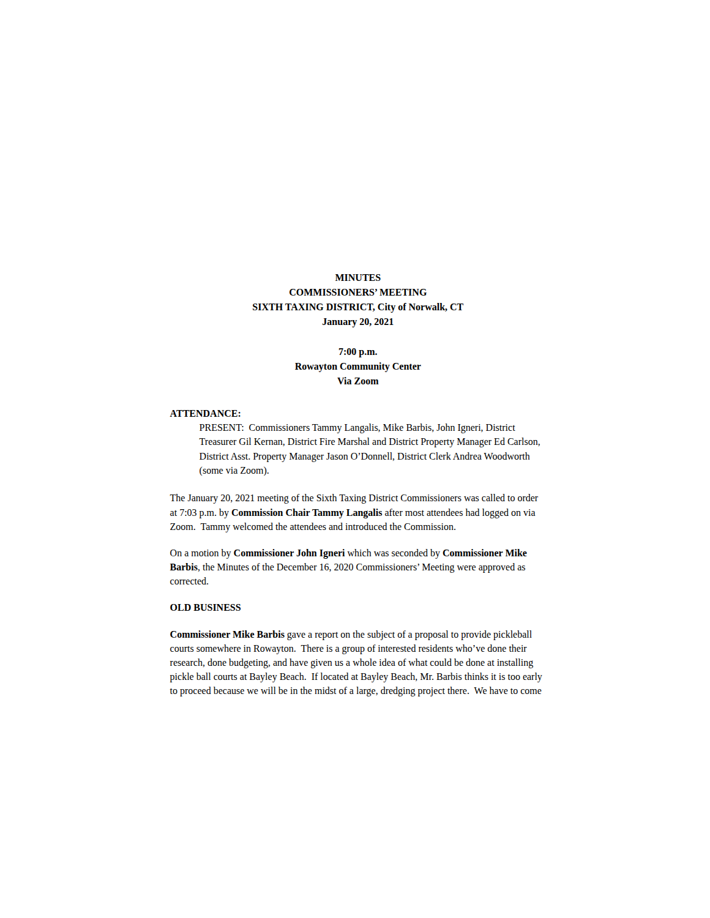MINUTES
COMMISSIONERS’ MEETING
SIXTH TAXING DISTRICT, City of Norwalk, CT
January 20, 2021
7:00 p.m.
Rowayton Community Center
Via Zoom
ATTENDANCE:
PRESENT: Commissioners Tammy Langalis, Mike Barbis, John Igneri, District Treasurer Gil Kernan, District Fire Marshal and District Property Manager Ed Carlson, District Asst. Property Manager Jason O’Donnell, District Clerk Andrea Woodworth (some via Zoom).
The January 20, 2021 meeting of the Sixth Taxing District Commissioners was called to order at 7:03 p.m. by Commission Chair Tammy Langalis after most attendees had logged on via Zoom. Tammy welcomed the attendees and introduced the Commission.
On a motion by Commissioner John Igneri which was seconded by Commissioner Mike Barbis, the Minutes of the December 16, 2020 Commissioners’ Meeting were approved as corrected.
OLD BUSINESS
Commissioner Mike Barbis gave a report on the subject of a proposal to provide pickleball courts somewhere in Rowayton. There is a group of interested residents who’ve done their research, done budgeting, and have given us a whole idea of what could be done at installing pickle ball courts at Bayley Beach. If located at Bayley Beach, Mr. Barbis thinks it is too early to proceed because we will be in the midst of a large, dredging project there. We have to come